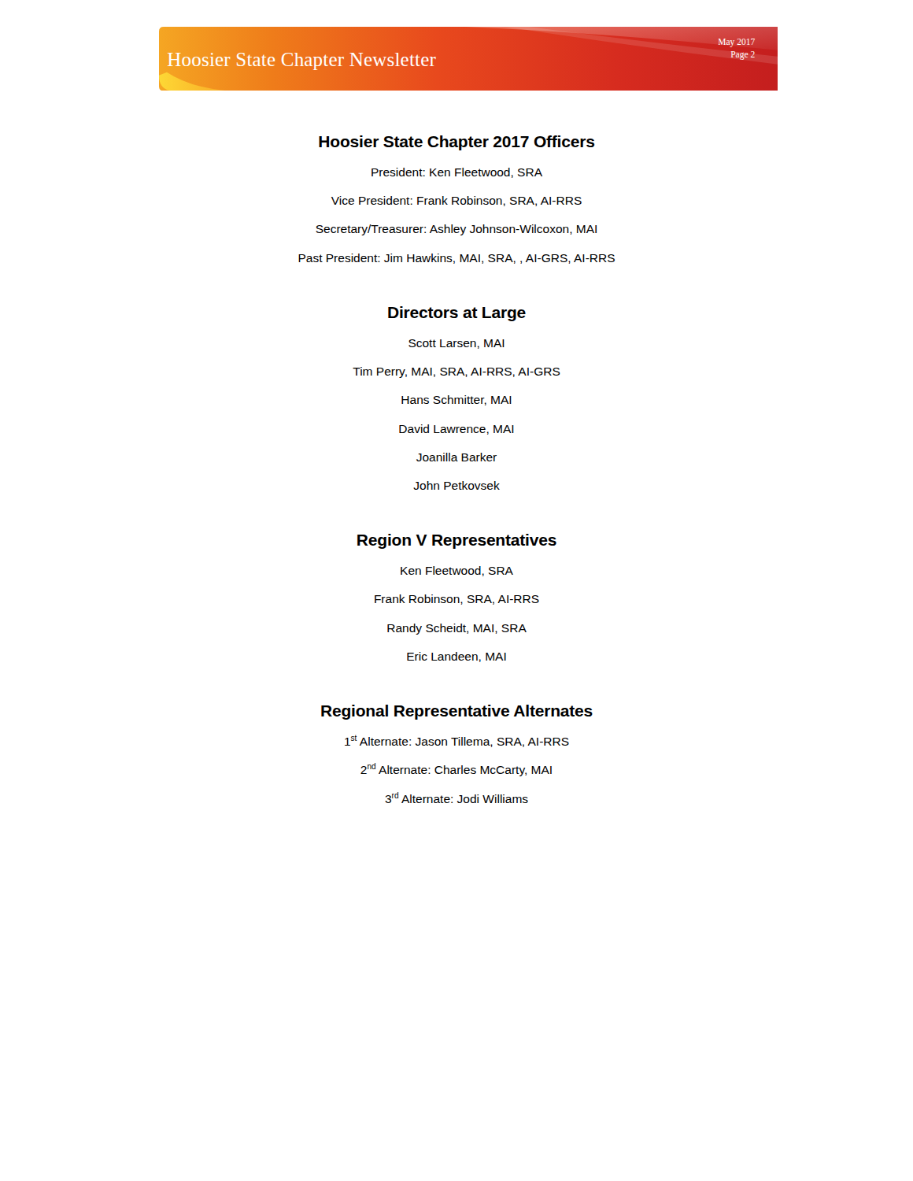Hoosier State Chapter Newsletter
May 2017
Page 2
Hoosier State Chapter 2017 Officers
President: Ken Fleetwood, SRA
Vice President: Frank Robinson, SRA, AI-RRS
Secretary/Treasurer: Ashley Johnson-Wilcoxon, MAI
Past President: Jim Hawkins, MAI, SRA, , AI-GRS, AI-RRS
Directors at Large
Scott Larsen, MAI
Tim Perry, MAI, SRA, AI-RRS, AI-GRS
Hans Schmitter, MAI
David Lawrence, MAI
Joanilla Barker
John Petkovsek
Region V Representatives
Ken Fleetwood, SRA
Frank Robinson, SRA, AI-RRS
Randy Scheidt, MAI, SRA
Eric Landeen, MAI
Regional Representative Alternates
1st Alternate: Jason Tillema, SRA, AI-RRS
2nd Alternate: Charles McCarty, MAI
3rd Alternate: Jodi Williams